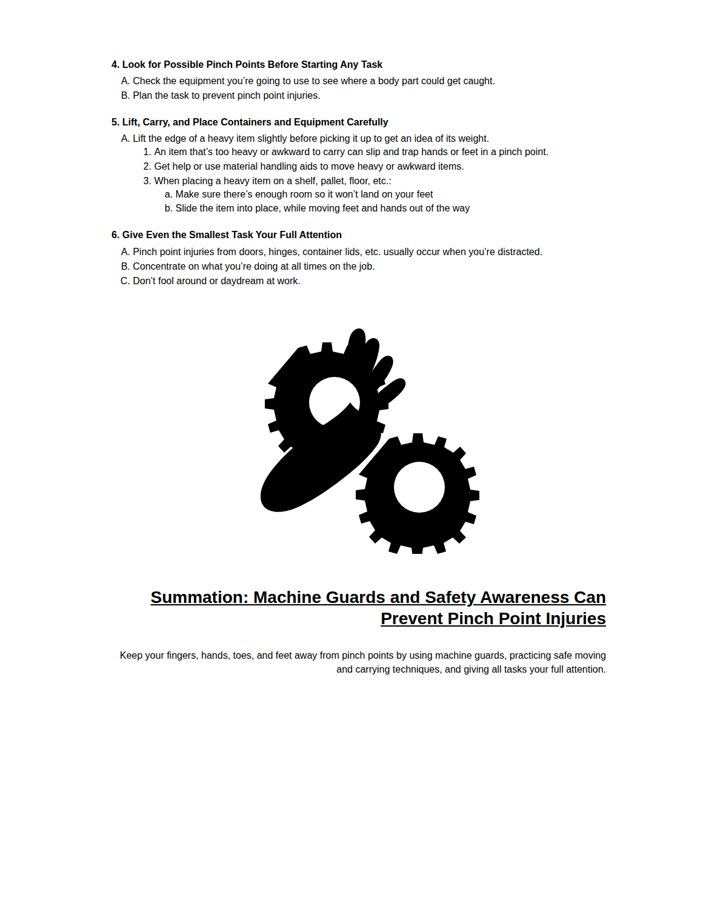4. Look for Possible Pinch Points Before Starting Any Task
Check the equipment you’re going to use to see where a body part could get caught.
Plan the task to prevent pinch point injuries.
5. Lift, Carry, and Place Containers and Equipment Carefully
Lift the edge of a heavy item slightly before picking it up to get an idea of its weight.
An item that’s too heavy or awkward to carry can slip and trap hands or feet in a pinch point.
Get help or use material handling aids to move heavy or awkward items.
When placing a heavy item on a shelf, pallet, floor, etc.:
Make sure there’s enough room so it won’t land on your feet
Slide the item into place, while moving feet and hands out of the way
6. Give Even the Smallest Task Your Full Attention
Pinch point injuries from doors, hinges, container lids, etc. usually occur when you’re distracted.
Concentrate on what you’re doing at all times on the job.
Don’t fool around or daydream at work.
Summation: Machine Guards and Safety Awareness Can Prevent Pinch Point Injuries
Keep your fingers, hands, toes, and feet away from pinch points by using machine guards, practicing safe moving and carrying techniques, and giving all tasks your full attention.